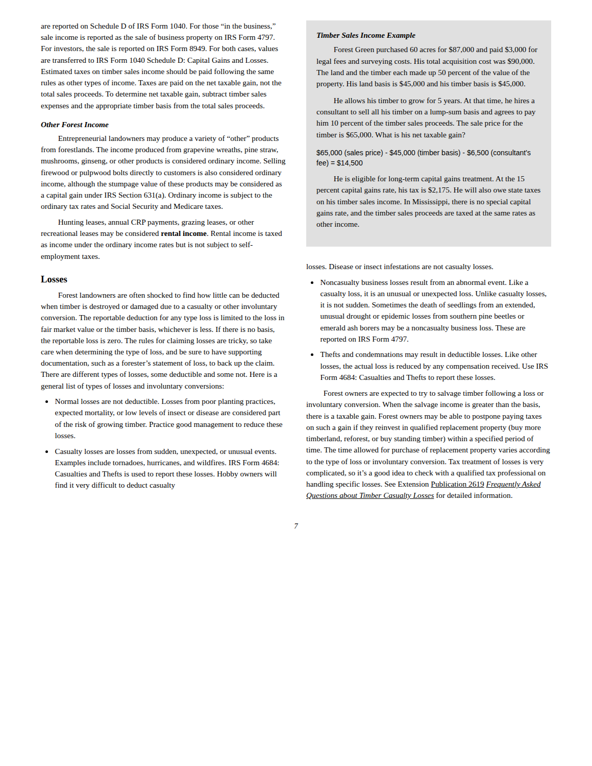are reported on Schedule D of IRS Form 1040. For those “in the business,” sale income is reported as the sale of business property on IRS Form 4797. For investors, the sale is reported on IRS Form 8949. For both cases, values are transferred to IRS Form 1040 Schedule D: Capital Gains and Losses. Estimated taxes on timber sales income should be paid following the same rules as other types of income. Taxes are paid on the net taxable gain, not the total sales proceeds. To determine net taxable gain, subtract timber sales expenses and the appropriate timber basis from the total sales proceeds.
Other Forest Income
Entrepreneurial landowners may produce a variety of “other” products from forestlands. The income produced from grapevine wreaths, pine straw, mushrooms, ginseng, or other products is considered ordinary income. Selling firewood or pulpwood bolts directly to customers is also considered ordinary income, although the stumpage value of these products may be considered as a capital gain under IRS Section 631(a). Ordinary income is subject to the ordinary tax rates and Social Security and Medicare taxes.
Hunting leases, annual CRP payments, grazing leases, or other recreational leases may be considered rental income. Rental income is taxed as income under the ordinary income rates but is not subject to self-employment taxes.
Losses
Forest landowners are often shocked to find how little can be deducted when timber is destroyed or damaged due to a casualty or other involuntary conversion. The reportable deduction for any type loss is limited to the loss in fair market value or the timber basis, whichever is less. If there is no basis, the reportable loss is zero. The rules for claiming losses are tricky, so take care when determining the type of loss, and be sure to have supporting documentation, such as a forester’s statement of loss, to back up the claim. There are different types of losses, some deductible and some not. Here is a general list of types of losses and involuntary conversions:
Normal losses are not deductible. Losses from poor planting practices, expected mortality, or low levels of insect or disease are considered part of the risk of growing timber. Practice good management to reduce these losses.
Casualty losses are losses from sudden, unexpected, or unusual events. Examples include tornadoes, hurricanes, and wildfires. IRS Form 4684: Casualties and Thefts is used to report these losses. Hobby owners will find it very difficult to deduct casualty
Timber Sales Income Example
Forest Green purchased 60 acres for $87,000 and paid $3,000 for legal fees and surveying costs. His total acquisition cost was $90,000. The land and the timber each made up 50 percent of the value of the property. His land basis is $45,000 and his timber basis is $45,000.
He allows his timber to grow for 5 years. At that time, he hires a consultant to sell all his timber on a lump-sum basis and agrees to pay him 10 percent of the timber sales proceeds. The sale price for the timber is $65,000. What is his net taxable gain?
$65,000 (sales price) - $45,000 (timber basis) - $6,500 (consultant’s fee) = $14,500
He is eligible for long-term capital gains treatment. At the 15 percent capital gains rate, his tax is $2,175. He will also owe state taxes on his timber sales income. In Mississippi, there is no special capital gains rate, and the timber sales proceeds are taxed at the same rates as other income.
losses. Disease or insect infestations are not casualty losses.
Noncasualty business losses result from an abnormal event. Like a casualty loss, it is an unusual or unexpected loss. Unlike casualty losses, it is not sudden. Sometimes the death of seedlings from an extended, unusual drought or epidemic losses from southern pine beetles or emerald ash borers may be a noncasualty business loss. These are reported on IRS Form 4797.
Thefts and condemnations may result in deductible losses. Like other losses, the actual loss is reduced by any compensation received. Use IRS Form 4684: Casualties and Thefts to report these losses.
Forest owners are expected to try to salvage timber following a loss or involuntary conversion. When the salvage income is greater than the basis, there is a taxable gain. Forest owners may be able to postpone paying taxes on such a gain if they reinvest in qualified replacement property (buy more timberland, reforest, or buy standing timber) within a specified period of time. The time allowed for purchase of replacement property varies according to the type of loss or involuntary conversion. Tax treatment of losses is very complicated, so it’s a good idea to check with a qualified tax professional on handling specific losses. See Extension Publication 2619 Frequently Asked Questions about Timber Casualty Losses for detailed information.
7